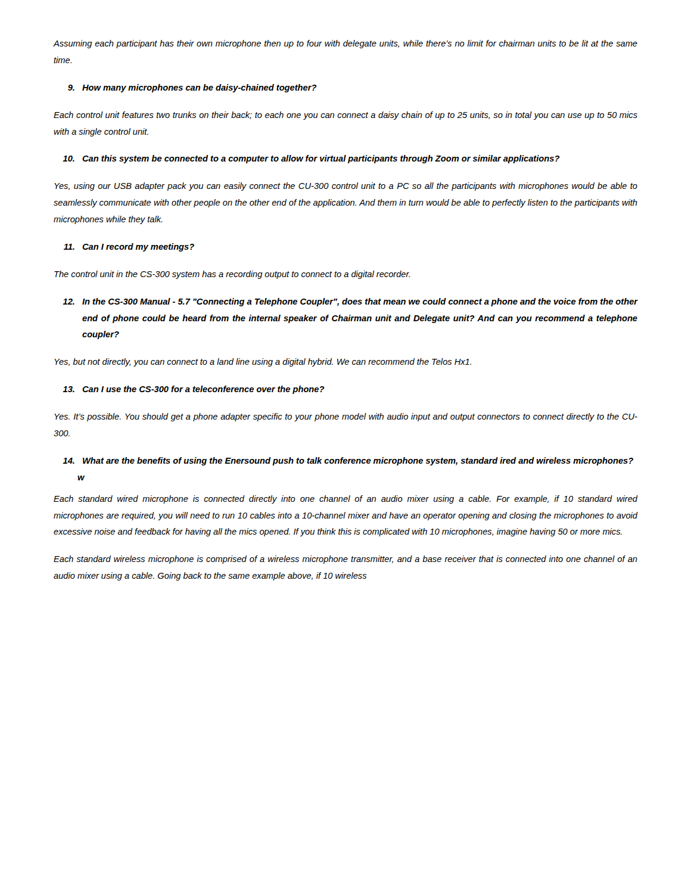Assuming each participant has their own microphone then up to four with delegate units, while there’s no limit for chairman units to be lit at the same time.
How many microphones can be daisy-chained together?
Each control unit features two trunks on their back; to each one you can connect a daisy chain of up to 25 units, so in total you can use up to 50 mics with a single control unit.
Can this system be connected to a computer to allow for virtual participants through Zoom or similar applications?
Yes, using our USB adapter pack you can easily connect the CU-300 control unit to a PC so all the participants with microphones would be able to seamlessly communicate with other people on the other end of the application. And them in turn would be able to perfectly listen to the participants with microphones while they talk.
Can I record my meetings?
The control unit in the CS-300 system has a recording output to connect to a digital recorder.
In the CS-300 Manual - 5.7 "Connecting a Telephone Coupler", does that mean we could connect a phone and the voice from the other end of phone could be heard from the internal speaker of Chairman unit and Delegate unit? And can you recommend a telephone coupler?
Yes, but not directly, you can connect to a land line using a digital hybrid. We can recommend the Telos Hx1.
Can I use the CS-300 for a teleconference over the phone?
Yes. It’s possible. You should get a phone adapter specific to your phone model with audio input and output connectors to connect directly to the CU-300.
What are the benefits of using the Enersound push to talk conference microphone system, standard wired and wireless microphones?
Each standard wired microphone is connected directly into one channel of an audio mixer using a cable. For example, if 10 standard wired microphones are required, you will need to run 10 cables into a 10-channel mixer and have an operator opening and closing the microphones to avoid excessive noise and feedback for having all the mics opened. If you think this is complicated with 10 microphones, imagine having 50 or more mics.
Each standard wireless microphone is comprised of a wireless microphone transmitter, and a base receiver that is connected into one channel of an audio mixer using a cable. Going back to the same example above, if 10 wireless